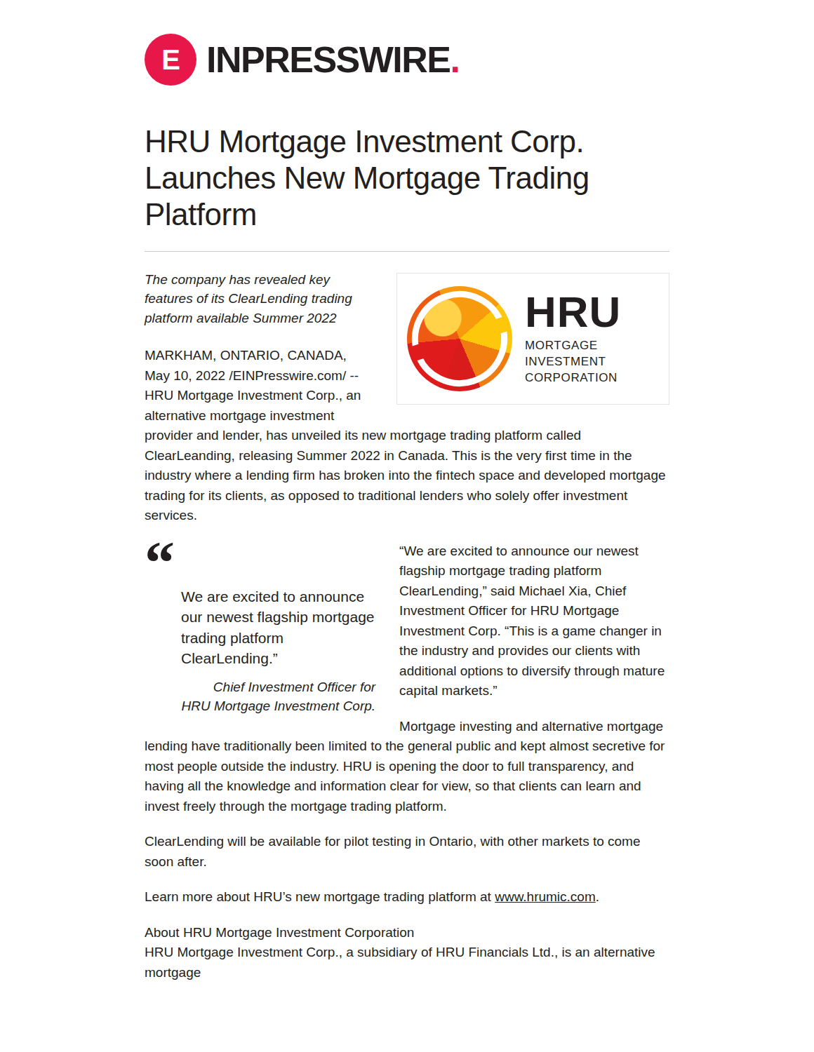E
INPRESSWIRE.
HRU Mortgage Investment Corp. Launches New Mortgage Trading Platform
HRU MORTGAGE INVESTMENT
CORPORATION
The company has revealed key features of its ClearLending trading platform available Summer 2022
MARKHAM, ONTARIO, CANADA, May 10, 2022 /EINPresswire.com/ -- HRU Mortgage Investment Corp., an alternative mortgage investment provider and lender, has unveiled its new mortgage trading platform called ClearLeanding, releasing Summer 2022 in Canada. This is the very first time in the industry where a lending firm has broken into the fintech space and developed mortgage trading for its clients, as opposed to traditional lenders who solely offer investment services.
“
We are excited to announce our newest flagship mortgage trading platform ClearLending.” Chief Investment Officer for HRU Mortgage Investment Corp.
“We are excited to announce our newest flagship mortgage trading platform ClearLending,” said Michael Xia, Chief Investment Officer for HRU Mortgage Investment Corp. “This is a game changer in the industry and provides our clients with additional options to diversify through mature capital markets.”
Mortgage investing and alternative mortgage lending have traditionally been limited to the general public and kept almost secretive for most people outside the industry. HRU is opening the door to full transparency, and having all the knowledge and information clear for view, so that clients can learn and invest freely through the mortgage trading platform.
ClearLending will be available for pilot testing in Ontario, with other markets to come soon after.
Learn more about HRU’s new mortgage trading platform at www.hrumic.com.
About HRU Mortgage Investment Corporation
HRU Mortgage Investment Corp., a subsidiary of HRU Financials Ltd., is an alternative mortgage